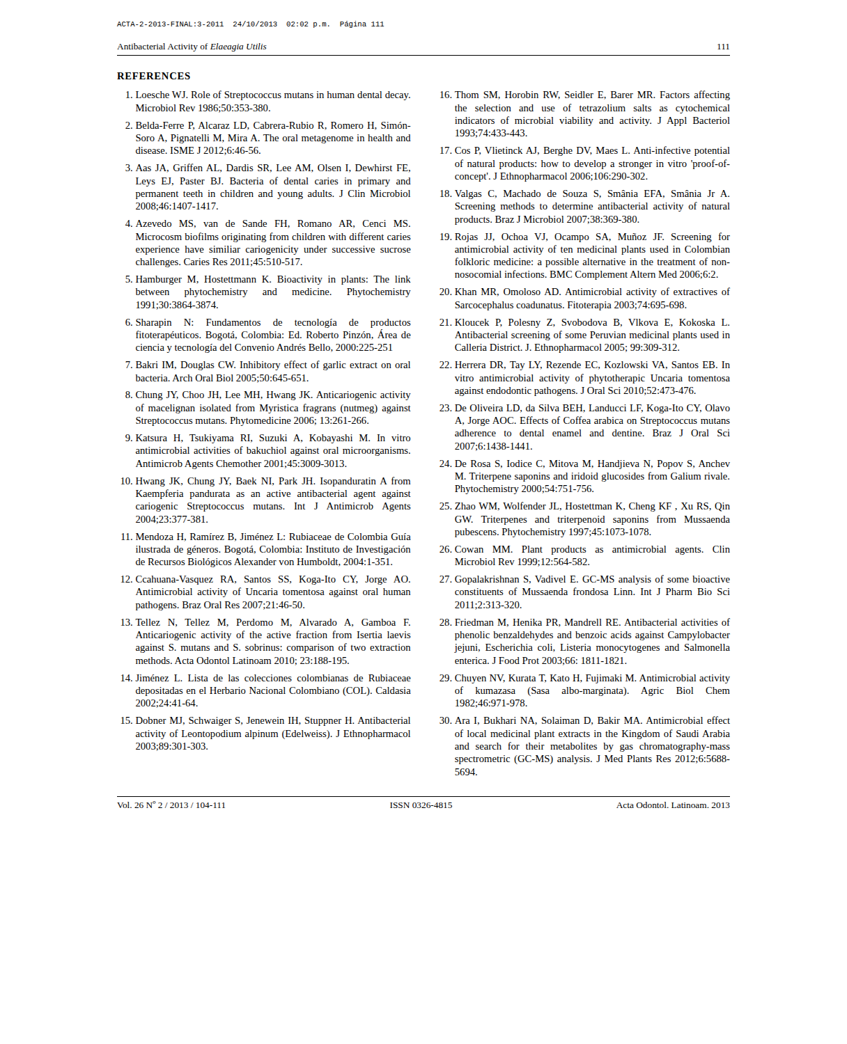ACTA-2-2013-FINAL:3-2011 24/10/2013 02:02 p.m. Página 111
Antibacterial Activity of Elaeagia Utilis 111
REFERENCES
Loesche WJ. Role of Streptococcus mutans in human dental decay. Microbiol Rev 1986;50:353-380.
Belda-Ferre P, Alcaraz LD, Cabrera-Rubio R, Romero H, Simón-Soro A, Pignatelli M, Mira A. The oral metagenome in health and disease. ISME J 2012;6:46-56.
Aas JA, Griffen AL, Dardis SR, Lee AM, Olsen I, Dewhirst FE, Leys EJ, Paster BJ. Bacteria of dental caries in primary and permanent teeth in children and young adults. J Clin Microbiol 2008;46:1407-1417.
Azevedo MS, van de Sande FH, Romano AR, Cenci MS. Microcosm biofilms originating from children with different caries experience have similiar cariogenicity under successive sucrose challenges. Caries Res 2011;45:510-517.
Hamburger M, Hostettmann K. Bioactivity in plants: The link between phytochemistry and medicine. Phytochemistry 1991;30:3864-3874.
Sharapin N: Fundamentos de tecnología de productos fitoterapéuticos. Bogotá, Colombia: Ed. Roberto Pinzón, Área de ciencia y tecnología del Convenio Andrés Bello, 2000:225-251
Bakri IM, Douglas CW. Inhibitory effect of garlic extract on oral bacteria. Arch Oral Biol 2005;50:645-651.
Chung JY, Choo JH, Lee MH, Hwang JK. Anticariogenic activity of macelignan isolated from Myristica fragrans (nutmeg) against Streptococcus mutans. Phytomedicine 2006; 13:261-266.
Katsura H, Tsukiyama RI, Suzuki A, Kobayashi M. In vitro antimicrobial activities of bakuchiol against oral microorganisms. Antimicrob Agents Chemother 2001;45:3009-3013.
Hwang JK, Chung JY, Baek NI, Park JH. Isopanduratin A from Kaempferia pandurata as an active antibacterial agent against cariogenic Streptococcus mutans. Int J Antimicrob Agents 2004;23:377-381.
Mendoza H, Ramírez B, Jiménez L: Rubiaceae de Colombia Guía ilustrada de géneros. Bogotá, Colombia: Instituto de Investigación de Recursos Biológicos Alexander von Humboldt, 2004:1-351.
Ccahuana-Vasquez RA, Santos SS, Koga-Ito CY, Jorge AO. Antimicrobial activity of Uncaria tomentosa against oral human pathogens. Braz Oral Res 2007;21:46-50.
Tellez N, Tellez M, Perdomo M, Alvarado A, Gamboa F. Anticariogenic activity of the active fraction from Isertia laevis against S. mutans and S. sobrinus: comparison of two extraction methods. Acta Odontol Latinoam 2010; 23:188-195.
Jiménez L. Lista de las colecciones colombianas de Rubiaceae depositadas en el Herbario Nacional Colombiano (COL). Caldasia 2002;24:41-64.
Dobner MJ, Schwaiger S, Jenewein IH, Stuppner H. Antibacterial activity of Leontopodium alpinum (Edelweiss). J Ethnopharmacol 2003;89:301-303.
Thom SM, Horobin RW, Seidler E, Barer MR. Factors affecting the selection and use of tetrazolium salts as cytochemical indicators of microbial viability and activity. J Appl Bacteriol 1993;74:433-443.
Cos P, Vlietinck AJ, Berghe DV, Maes L. Anti-infective potential of natural products: how to develop a stronger in vitro 'proof-of-concept'. J Ethnopharmacol 2006;106:290-302.
Valgas C, Machado de Souza S, Smânia EFA, Smânia Jr A. Screening methods to determine antibacterial activity of natural products. Braz J Microbiol 2007;38:369-380.
Rojas JJ, Ochoa VJ, Ocampo SA, Muñoz JF. Screening for antimicrobial activity of ten medicinal plants used in Colombian folkloric medicine: a possible alternative in the treatment of non-nosocomial infections. BMC Complement Altern Med 2006;6:2.
Khan MR, Omoloso AD. Antimicrobial activity of extractives of Sarcocephalus coadunatus. Fitoterapia 2003;74:695-698.
Kloucek P, Polesny Z, Svobodova B, Vlkova E, Kokoska L. Antibacterial screening of some Peruvian medicinal plants used in Calleria District. J. Ethnopharmacol 2005; 99:309-312.
Herrera DR, Tay LY, Rezende EC, Kozlowski VA, Santos EB. In vitro antimicrobial activity of phytotherapic Uncaria tomentosa against endodontic pathogens. J Oral Sci 2010;52:473-476.
De Oliveira LD, da Silva BEH, Landucci LF, Koga-Ito CY, Olavo A, Jorge AOC. Effects of Coffea arabica on Streptococcus mutans adherence to dental enamel and dentine. Braz J Oral Sci 2007;6:1438-1441.
De Rosa S, Iodice C, Mitova M, Handjieva N, Popov S, Anchev M. Triterpene saponins and iridoid glucosides from Galium rivale. Phytochemistry 2000;54:751-756.
Zhao WM, Wolfender JL, Hostettman K, Cheng KF , Xu RS, Qin GW. Triterpenes and triterpenoid saponins from Mussaenda pubescens. Phytochemistry 1997;45:1073-1078.
Cowan MM. Plant products as antimicrobial agents. Clin Microbiol Rev 1999;12:564-582.
Gopalakrishnan S, Vadivel E. GC-MS analysis of some bioactive constituents of Mussaenda frondosa Linn. Int J Pharm Bio Sci 2011;2:313-320.
Friedman M, Henika PR, Mandrell RE. Antibacterial activities of phenolic benzaldehydes and benzoic acids against Campylobacter jejuni, Escherichia coli, Listeria monocytogenes and Salmonella enterica. J Food Prot 2003;66: 1811-1821.
Chuyen NV, Kurata T, Kato H, Fujimaki M. Antimicrobial activity of kumazasa (Sasa albo-marginata). Agric Biol Chem 1982;46:971-978.
Ara I, Bukhari NA, Solaiman D, Bakir MA. Antimicrobial effect of local medicinal plant extracts in the Kingdom of Saudi Arabia and search for their metabolites by gas chromatography-mass spectrometric (GC-MS) analysis. J Med Plants Res 2012;6:5688-5694.
Vol. 26 Nº 2 / 2013 / 104-111 ISSN 0326-4815 Acta Odontol. Latinoam. 2013